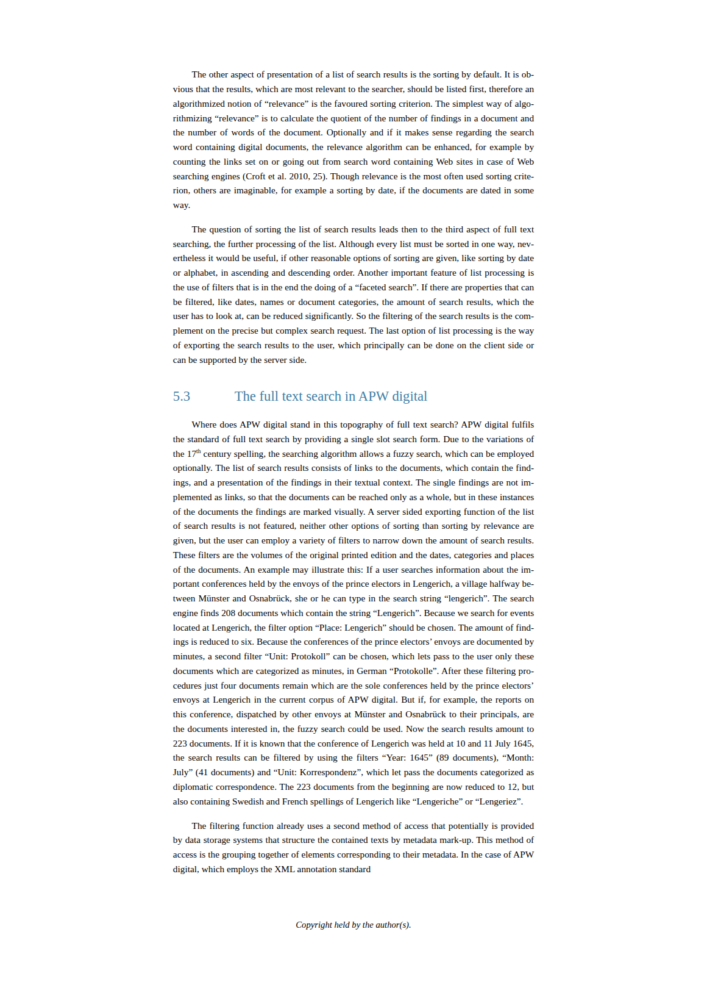The other aspect of presentation of a list of search results is the sorting by default. It is obvious that the results, which are most relevant to the searcher, should be listed first, therefore an algorithmized notion of “relevance” is the favoured sorting criterion. The simplest way of algorithmizing “relevance” is to calculate the quotient of the number of findings in a document and the number of words of the document. Optionally and if it makes sense regarding the search word containing digital documents, the relevance algorithm can be enhanced, for example by counting the links set on or going out from search word containing Web sites in case of Web searching engines (Croft et al. 2010, 25). Though relevance is the most often used sorting criterion, others are imaginable, for example a sorting by date, if the documents are dated in some way.
The question of sorting the list of search results leads then to the third aspect of full text searching, the further processing of the list. Although every list must be sorted in one way, nevertheless it would be useful, if other reasonable options of sorting are given, like sorting by date or alphabet, in ascending and descending order. Another important feature of list processing is the use of filters that is in the end the doing of a “faceted search”. If there are properties that can be filtered, like dates, names or document categories, the amount of search results, which the user has to look at, can be reduced significantly. So the filtering of the search results is the complement on the precise but complex search request. The last option of list processing is the way of exporting the search results to the user, which principally can be done on the client side or can be supported by the server side.
5.3 The full text search in APW digital
Where does APW digital stand in this topography of full text search? APW digital fulfils the standard of full text search by providing a single slot search form. Due to the variations of the 17th century spelling, the searching algorithm allows a fuzzy search, which can be employed optionally. The list of search results consists of links to the documents, which contain the findings, and a presentation of the findings in their textual context. The single findings are not implemented as links, so that the documents can be reached only as a whole, but in these instances of the documents the findings are marked visually. A server sided exporting function of the list of search results is not featured, neither other options of sorting than sorting by relevance are given, but the user can employ a variety of filters to narrow down the amount of search results. These filters are the volumes of the original printed edition and the dates, categories and places of the documents. An example may illustrate this: If a user searches information about the important conferences held by the envoys of the prince electors in Lengerich, a village halfway between Münster and Osnabrück, she or he can type in the search string “lengerich”. The search engine finds 208 documents which contain the string “Lengerich”. Because we search for events located at Lengerich, the filter option “Place: Lengerich” should be chosen. The amount of findings is reduced to six. Because the conferences of the prince electors’ envoys are documented by minutes, a second filter “Unit: Protokoll” can be chosen, which lets pass to the user only these documents which are categorized as minutes, in German “Protokolle”. After these filtering procedures just four documents remain which are the sole conferences held by the prince electors’ envoys at Lengerich in the current corpus of APW digital. But if, for example, the reports on this conference, dispatched by other envoys at Münster and Osnabrück to their principals, are the documents interested in, the fuzzy search could be used. Now the search results amount to 223 documents. If it is known that the conference of Lengerich was held at 10 and 11 July 1645, the search results can be filtered by using the filters “Year: 1645” (89 documents), “Month: July” (41 documents) and “Unit: Korrespondenz”, which let pass the documents categorized as diplomatic correspondence. The 223 documents from the beginning are now reduced to 12, but also containing Swedish and French spellings of Lengerich like “Lengeriche” or “Lengeriez”.
The filtering function already uses a second method of access that potentially is provided by data storage systems that structure the contained texts by metadata mark-up. This method of access is the grouping together of elements corresponding to their metadata. In the case of APW digital, which employs the XML annotation standard
Copyright held by the author(s).